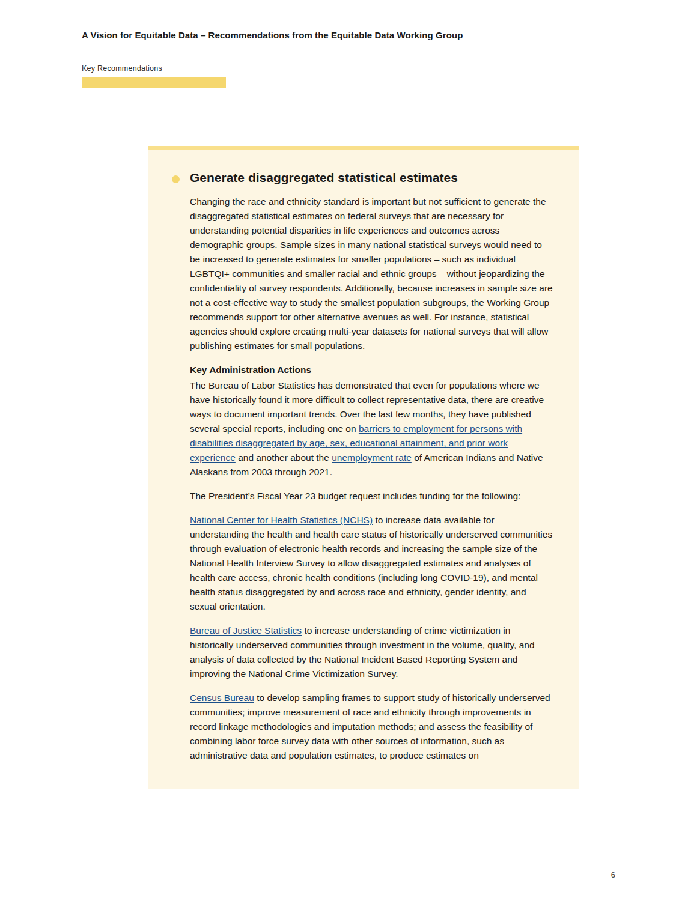A Vision for Equitable Data – Recommendations from the Equitable Data Working Group
Key Recommendations
Generate disaggregated statistical estimates
Changing the race and ethnicity standard is important but not sufficient to generate the disaggregated statistical estimates on federal surveys that are necessary for understanding potential disparities in life experiences and outcomes across demographic groups. Sample sizes in many national statistical surveys would need to be increased to generate estimates for smaller populations – such as individual LGBTQI+ communities and smaller racial and ethnic groups – without jeopardizing the confidentiality of survey respondents. Additionally, because increases in sample size are not a cost-effective way to study the smallest population subgroups, the Working Group recommends support for other alternative avenues as well. For instance, statistical agencies should explore creating multi-year datasets for national surveys that will allow publishing estimates for small populations.
Key Administration Actions
The Bureau of Labor Statistics has demonstrated that even for populations where we have historically found it more difficult to collect representative data, there are creative ways to document important trends. Over the last few months, they have published several special reports, including one on barriers to employment for persons with disabilities disaggregated by age, sex, educational attainment, and prior work experience and another about the unemployment rate of American Indians and Native Alaskans from 2003 through 2021.
The President’s Fiscal Year 23 budget request includes funding for the following:
National Center for Health Statistics (NCHS) to increase data available for understanding the health and health care status of historically underserved communities through evaluation of electronic health records and increasing the sample size of the National Health Interview Survey to allow disaggregated estimates and analyses of health care access, chronic health conditions (including long COVID-19), and mental health status disaggregated by and across race and ethnicity, gender identity, and sexual orientation.
Bureau of Justice Statistics to increase understanding of crime victimization in historically underserved communities through investment in the volume, quality, and analysis of data collected by the National Incident Based Reporting System and improving the National Crime Victimization Survey.
Census Bureau to develop sampling frames to support study of historically underserved communities; improve measurement of race and ethnicity through improvements in record linkage methodologies and imputation methods; and assess the feasibility of combining labor force survey data with other sources of information, such as administrative data and population estimates, to produce estimates on
6